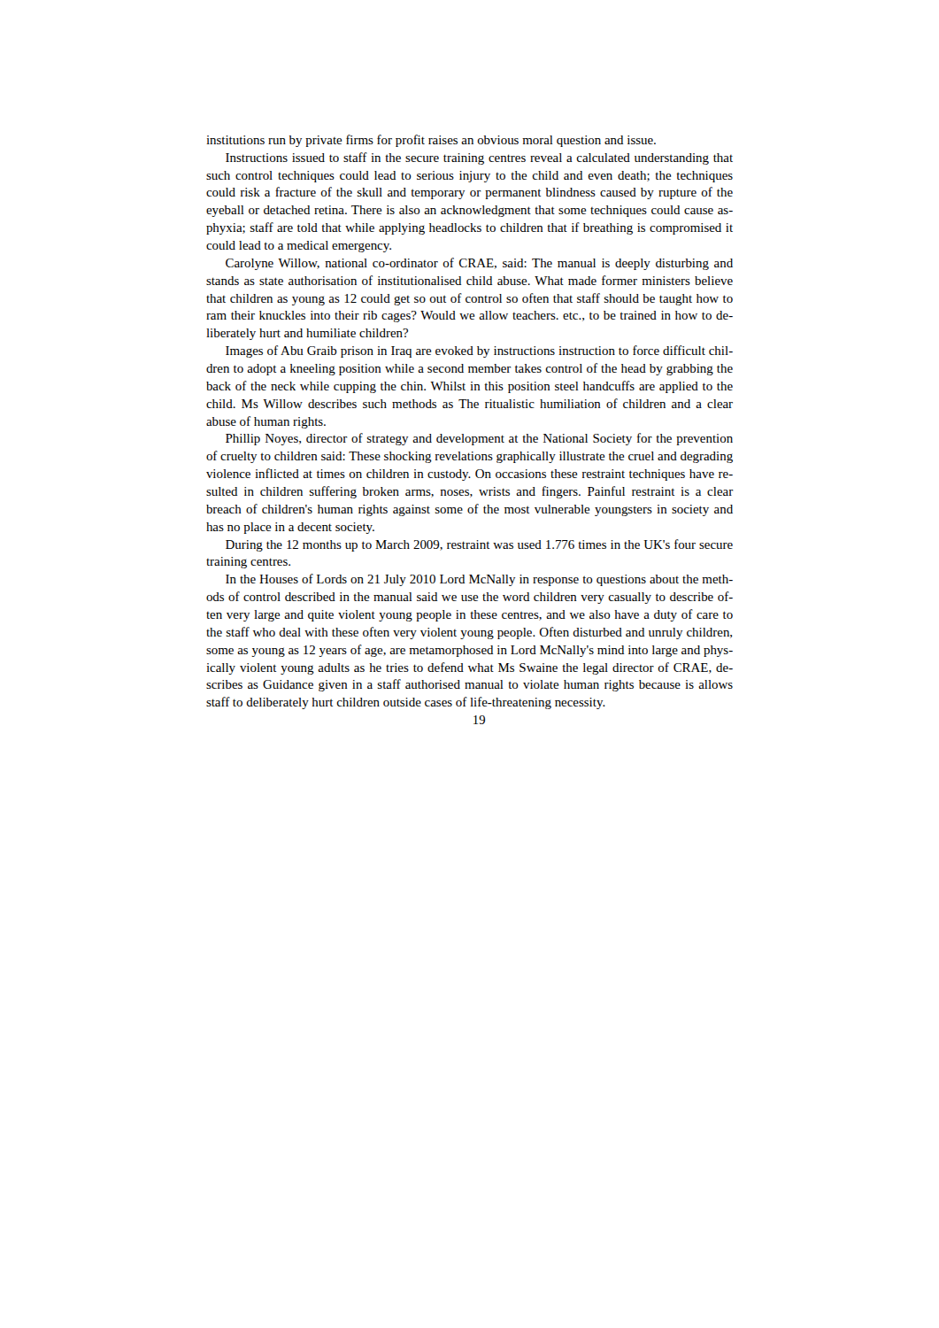institutions run by private firms for profit raises an obvious moral question and issue.
Instructions issued to staff in the secure training centres reveal a calculated understanding that such control techniques could lead to serious injury to the child and even death; the techniques could risk a fracture of the skull and temporary or permanent blindness caused by rupture of the eyeball or detached retina. There is also an acknowledgment that some techniques could cause asphyxia; staff are told that while applying headlocks to children that if breathing is compromised it could lead to a medical emergency.
Carolyne Willow, national co-ordinator of CRAE, said: The manual is deeply disturbing and stands as state authorisation of institutionalised child abuse. What made former ministers believe that children as young as 12 could get so out of control so often that staff should be taught how to ram their knuckles into their rib cages? Would we allow teachers. etc., to be trained in how to deliberately hurt and humiliate children?
Images of Abu Graib prison in Iraq are evoked by instructions instruction to force difficult children to adopt a kneeling position while a second member takes control of the head by grabbing the back of the neck while cupping the chin. Whilst in this position steel handcuffs are applied to the child. Ms Willow describes such methods as The ritualistic humiliation of children and a clear abuse of human rights.
Phillip Noyes, director of strategy and development at the National Society for the prevention of cruelty to children said: These shocking revelations graphically illustrate the cruel and degrading violence inflicted at times on children in custody. On occasions these restraint techniques have resulted in children suffering broken arms, noses, wrists and fingers. Painful restraint is a clear breach of children's human rights against some of the most vulnerable youngsters in society and has no place in a decent society.
During the 12 months up to March 2009, restraint was used 1.776 times in the UK's four secure training centres.
In the Houses of Lords on 21 July 2010 Lord McNally in response to questions about the methods of control described in the manual said we use the word children very casually to describe often very large and quite violent young people in these centres, and we also have a duty of care to the staff who deal with these often very violent young people. Often disturbed and unruly children, some as young as 12 years of age, are metamorphosed in Lord McNally's mind into large and physically violent young adults as he tries to defend what Ms Swaine the legal director of CRAE, describes as Guidance given in a staff authorised manual to violate human rights because is allows staff to deliberately hurt children outside cases of life-threatening necessity.
19